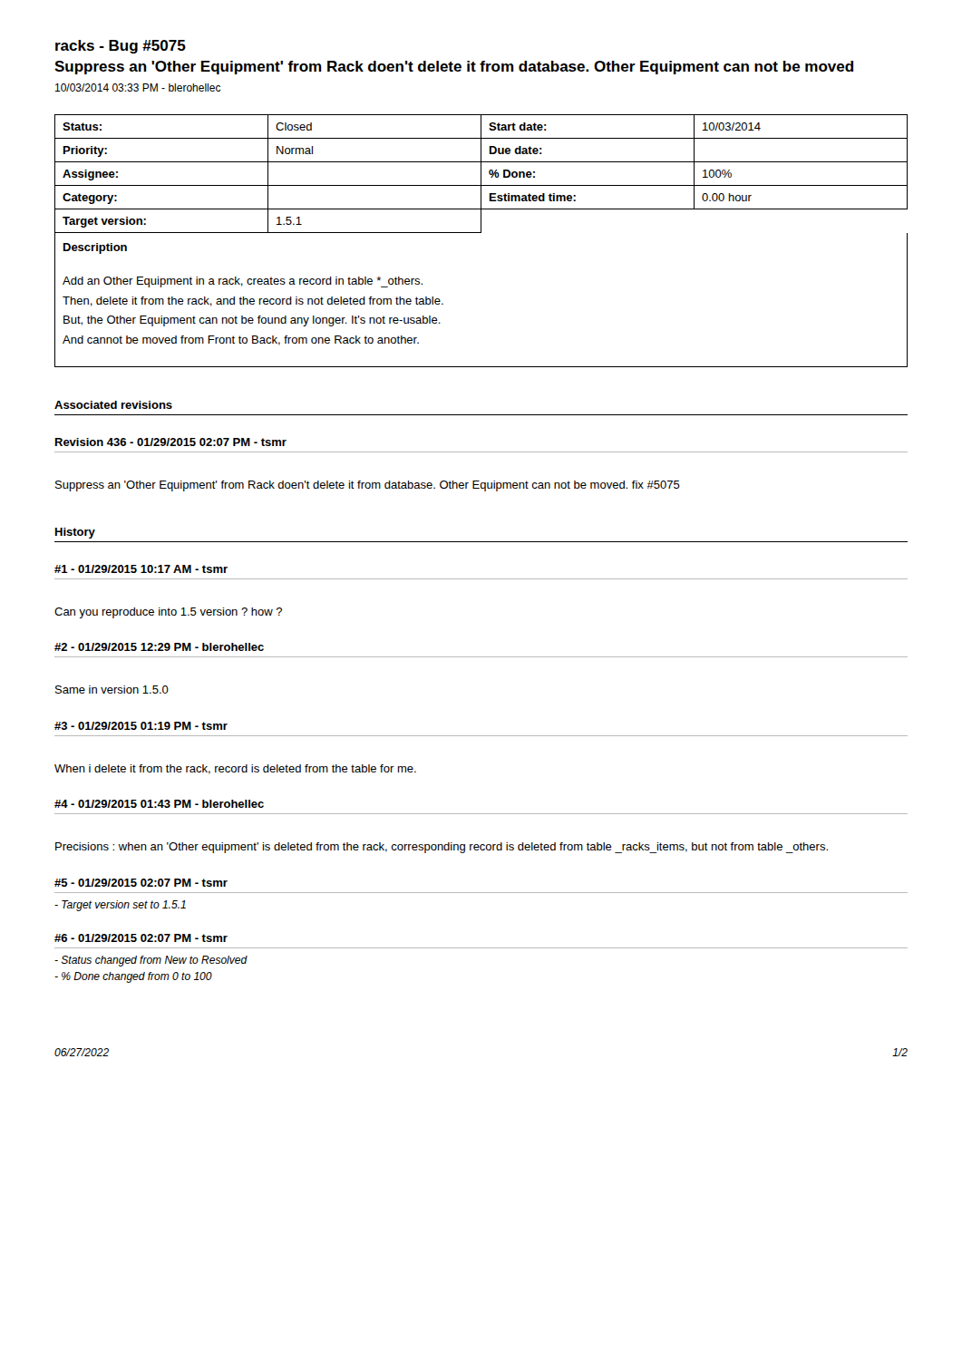racks - Bug #5075
Suppress an 'Other Equipment' from Rack doen't delete it from database. Other Equipment can not be moved
10/03/2014 03:33 PM - blerohellec
| Status: | Closed | Start date: | 10/03/2014 |
| Priority: | Normal | Due date: | |
| Assignee: | | % Done: | 100% |
| Category: | | Estimated time: | 0.00 hour |
| Target version: | 1.5.1 | |
Description
Add an Other Equipment in a rack, creates a record in table *_others.
Then, delete it from the rack, and the record is not deleted from the table.
But, the Other Equipment can not be found any longer. It's not re-usable.
And cannot be moved from Front to Back, from one Rack to another.
Associated revisions
Revision 436 - 01/29/2015 02:07 PM - tsmr
Suppress an 'Other Equipment' from Rack doen't delete it from database. Other Equipment can not be moved. fix #5075
History
#1 - 01/29/2015 10:17 AM - tsmr
Can you reproduce into 1.5 version ? how ?
#2 - 01/29/2015 12:29 PM - blerohellec
Same in version 1.5.0
#3 - 01/29/2015 01:19 PM - tsmr
When i delete it from the rack, record is deleted from the table for me.
#4 - 01/29/2015 01:43 PM - blerohellec
Precisions : when an 'Other equipment' is deleted from the rack, corresponding record is deleted from table _racks_items, but not from table _others.
#5 - 01/29/2015 02:07 PM - tsmr
- Target version set to 1.5.1
#6 - 01/29/2015 02:07 PM - tsmr
- Status changed from New to Resolved
- % Done changed from 0 to 100
06/27/2022 1/2